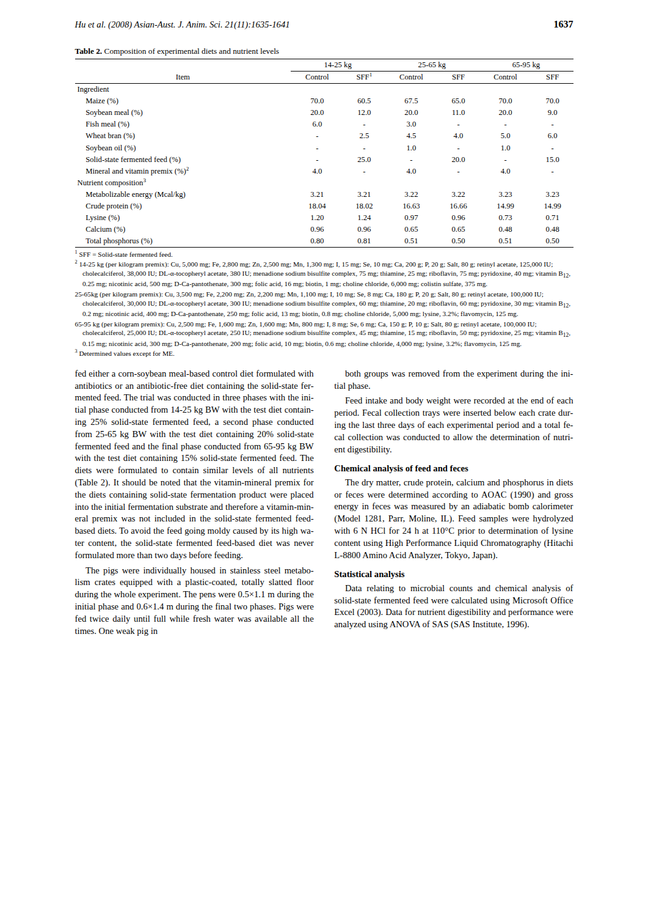Hu et al. (2008) Asian-Aust. J. Anim. Sci. 21(11):1635-1641 1637
Table 2. Composition of experimental diets and nutrient levels
| Item | 14-25 kg | 25-65 kg | 65-95 kg |
| --- | --- | --- | --- |
| Control | SFF 1 | Control | SFF | Control | SFF |
| Ingredient | | | | | | |
| Maize (%) | 70.0 | 60.5 | 67.5 | 65.0 | 70.0 | 70.0 |
| Soybean meal (%) | 20.0 | 12.0 | 20.0 | 11.0 | 20.0 | 9.0 |
| Fish meal (%) | 6.0 | - | 3.0 | - | - | - |
| Wheat bran (%) | - | 2.5 | 4.5 | 4.0 | 5.0 | 6.0 |
| Soybean oil (%) | - | - | 1.0 | - | 1.0 | - |
| Solid-state fermented feed (%) | - | 25.0 | - | 20.0 | - | 15.0 |
| Mineral and vitamin premix (%) 2 | 4.0 | - | 4.0 | - | 4.0 | - |
| Nutrient composition 3 | | | | | | |
| Metabolizable energy (Mcal/kg) | 3.21 | 3.21 | 3.22 | 3.22 | 3.23 | 3.23 |
| Crude protein (%) | 18.04 | 18.02 | 16.63 | 16.66 | 14.99 | 14.99 |
| Lysine (%) | 1.20 | 1.24 | 0.97 | 0.96 | 0.73 | 0.71 |
| Calcium (%) | 0.96 | 0.96 | 0.65 | 0.65 | 0.48 | 0.48 |
| Total phosphorus (%) | 0.80 | 0.81 | 0.51 | 0.50 | 0.51 | 0.50 |
1 SFF = Solid-state fermented feed.
2 14-25 kg (per kilogram premix): Cu, 5,000 mg; Fe, 2,800 mg; Zn, 2,500 mg; Mn, 1,300 mg; I, 15 mg; Se, 10 mg; Ca, 200 g; P, 20 g; Salt, 80 g; retinyl acetate, 125,000 IU; cholecalciferol, 38,000 IU; DL-α-tocopheryl acetate, 380 IU; menadione sodium bisulfite complex, 75 mg; thiamine, 25 mg; riboflavin, 75 mg; pyridoxine, 40 mg; vitamin B12, 0.25 mg; nicotinic acid, 500 mg; D-Ca-pantothenate, 300 mg; folic acid, 16 mg; biotin, 1 mg; choline chloride, 6,000 mg; colistin sulfate, 375 mg.
25-65kg (per kilogram premix): Cu, 3,500 mg; Fe, 2,200 mg; Zn, 2,200 mg; Mn, 1,100 mg; I, 10 mg; Se, 8 mg; Ca, 180 g; P, 20 g; Salt, 80 g; retinyl acetate, 100,000 IU; cholecalciferol, 30,000 IU; DL-α-tocopheryl acetate, 300 IU; menadione sodium bisulfite complex, 60 mg; thiamine, 20 mg; riboflavin, 60 mg; pyridoxine, 30 mg; vitamin B12, 0.2 mg; nicotinic acid, 400 mg; D-Ca-pantothenate, 250 mg; folic acid, 13 mg; biotin, 0.8 mg; choline chloride, 5,000 mg; lysine, 3.2%; flavomycin, 125 mg.
65-95 kg (per kilogram premix): Cu, 2,500 mg; Fe, 1,600 mg; Zn, 1,600 mg; Mn, 800 mg; I, 8 mg; Se, 6 mg; Ca, 150 g; P, 10 g; Salt, 80 g; retinyl acetate, 100,000 IU; cholecalciferol, 25,000 IU; DL-α-tocopheryl acetate, 250 IU; menadione sodium bisulfite complex, 45 mg; thiamine, 15 mg; riboflavin, 50 mg; pyridoxine, 25 mg; vitamin B12, 0.15 mg; nicotinic acid, 300 mg; D-Ca-pantothenate, 200 mg; folic acid, 10 mg; biotin, 0.6 mg; choline chloride, 4,000 mg; lysine, 3.2%; flavomycin, 125 mg.
3 Determined values except for ME.
fed either a corn-soybean meal-based control diet formulated with antibiotics or an antibiotic-free diet containing the solid-state fermented feed. The trial was conducted in three phases with the initial phase conducted from 14-25 kg BW with the test diet containing 25% solid-state fermented feed, a second phase conducted from 25-65 kg BW with the test diet containing 20% solid-state fermented feed and the final phase conducted from 65-95 kg BW with the test diet containing 15% solid-state fermented feed. The diets were formulated to contain similar levels of all nutrients (Table 2). It should be noted that the vitamin-mineral premix for the diets containing solid-state fermentation product were placed into the initial fermentation substrate and therefore a vitamin-mineral premix was not included in the solid-state fermented feed-based diets. To avoid the feed going moldy caused by its high water content, the solid-state fermented feed-based diet was never formulated more than two days before feeding.
The pigs were individually housed in stainless steel metabolism crates equipped with a plastic-coated, totally slatted floor during the whole experiment. The pens were 0.5×1.1 m during the initial phase and 0.6×1.4 m during the final two phases. Pigs were fed twice daily until full while fresh water was available all the times. One weak pig in
both groups was removed from the experiment during the initial phase.
Feed intake and body weight were recorded at the end of each period. Fecal collection trays were inserted below each crate during the last three days of each experimental period and a total fecal collection was conducted to allow the determination of nutrient digestibility.
Chemical analysis of feed and feces
The dry matter, crude protein, calcium and phosphorus in diets or feces were determined according to AOAC (1990) and gross energy in feces was measured by an adiabatic bomb calorimeter (Model 1281, Parr, Moline, IL). Feed samples were hydrolyzed with 6 N HCl for 24 h at 110°C prior to determination of lysine content using High Performance Liquid Chromatography (Hitachi L-8800 Amino Acid Analyzer, Tokyo, Japan).
Statistical analysis
Data relating to microbial counts and chemical analysis of solid-state fermented feed were calculated using Microsoft Office Excel (2003). Data for nutrient digestibility and performance were analyzed using ANOVA of SAS (SAS Institute, 1996).